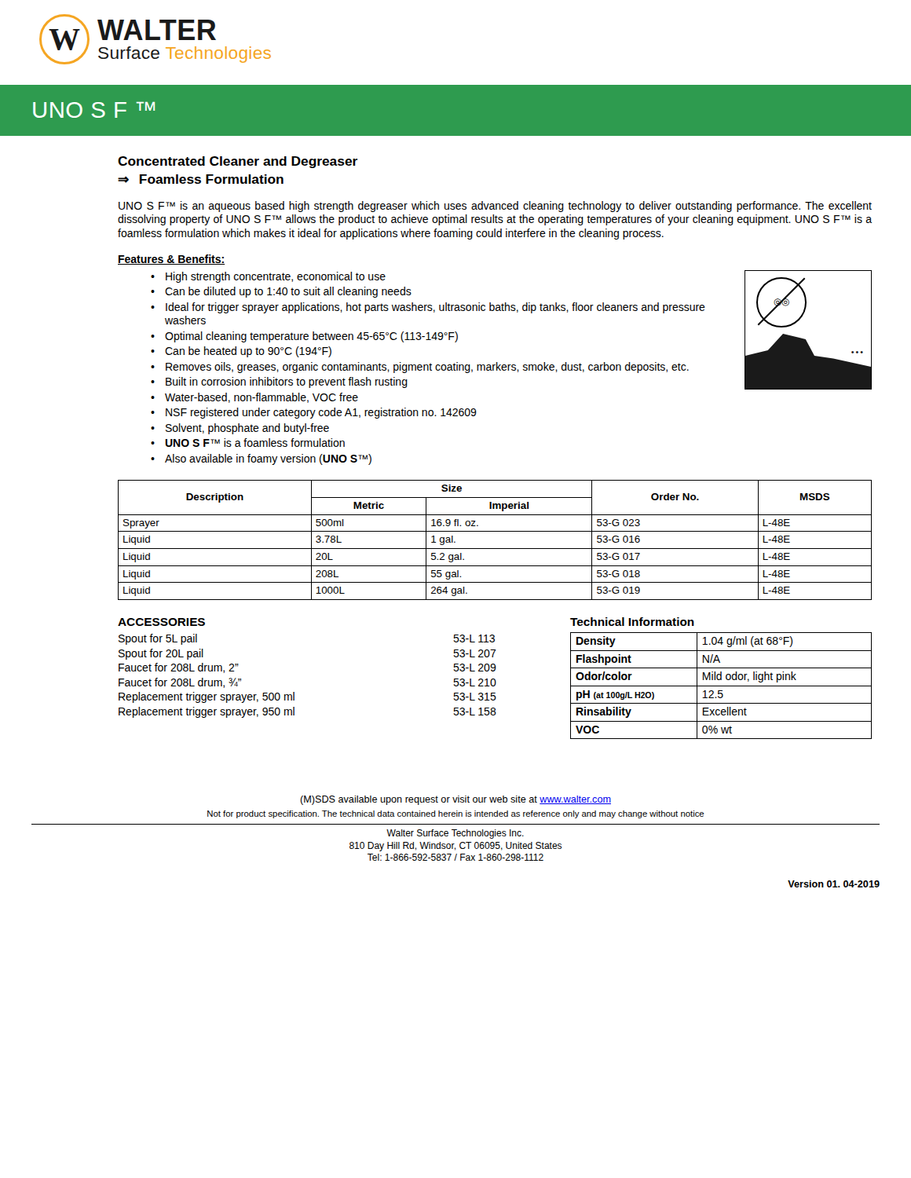W
WALTER
Surface Technologies
UNO S F ™
Concentrated Cleaner and Degreaser
⇒ Foamless Formulation
UNO S F™ is an aqueous based high strength degreaser which uses advanced cleaning technology to deliver outstanding performance. The excellent dissolving property of UNO S F™ allows the product to achieve optimal results at the operating temperatures of your cleaning equipment. UNO S F™ is a foamless formulation which makes it ideal for applications where foaming could interfere in the cleaning process.
Features & Benefits:
◎◎
•••
High strength concentrate, economical to use
Can be diluted up to 1:40 to suit all cleaning needs
Ideal for trigger sprayer applications, hot parts washers, ultrasonic baths, dip tanks, floor cleaners and pressure washers
Optimal cleaning temperature between 45-65°C (113-149°F)
Can be heated up to 90°C (194°F)
Removes oils, greases, organic contaminants, pigment coating, markers, smoke, dust, carbon deposits, etc.
Built in corrosion inhibitors to prevent flash rusting
Water-based, non-flammable, VOC free
NSF registered under category code A1, registration no. 142609
Solvent, phosphate and butyl-free
UNO S F™ is a foamless formulation
Also available in foamy version (UNO S™)
| Description | Size | Order No. | MSDS |
| --- | --- | --- | --- |
| Metric | Imperial |
| Sprayer | 500ml | 16.9 fl. oz. | 53-G 023 | L-48E |
| Liquid | 3.78L | 1 gal. | 53-G 016 | L-48E |
| Liquid | 20L | 5.2 gal. | 53-G 017 | L-48E |
| Liquid | 208L | 55 gal. | 53-G 018 | L-48E |
| Liquid | 1000L | 264 gal. | 53-G 019 | L-48E |
ACCESSORIES
| Spout for 5L pail | 53-L 113 |
| Spout for 20L pail | 53-L 207 |
| Faucet for 208L drum, 2” | 53-L 209 |
| Faucet for 208L drum, ¾” | 53-L 210 |
| Replacement trigger sprayer, 500 ml | 53-L 315 |
| Replacement trigger sprayer, 950 ml | 53-L 158 |
Technical Information
| Density | 1.04 g/ml (at 68°F) |
| Flashpoint | N/A |
| Odor/color | Mild odor, light pink |
| pH (at 100g/L H 2 O) | 12.5 |
| Rinsability | Excellent |
| VOC | 0% wt |
(M)SDS available upon request or visit our web site at www.walter.com
Not for product specification. The technical data contained herein is intended as reference only and may change without notice
Walter Surface Technologies Inc.
810 Day Hill Rd, Windsor, CT 06095, United States
Tel: 1-866-592-5837 / Fax 1-860-298-1112
Version 01. 04-2019